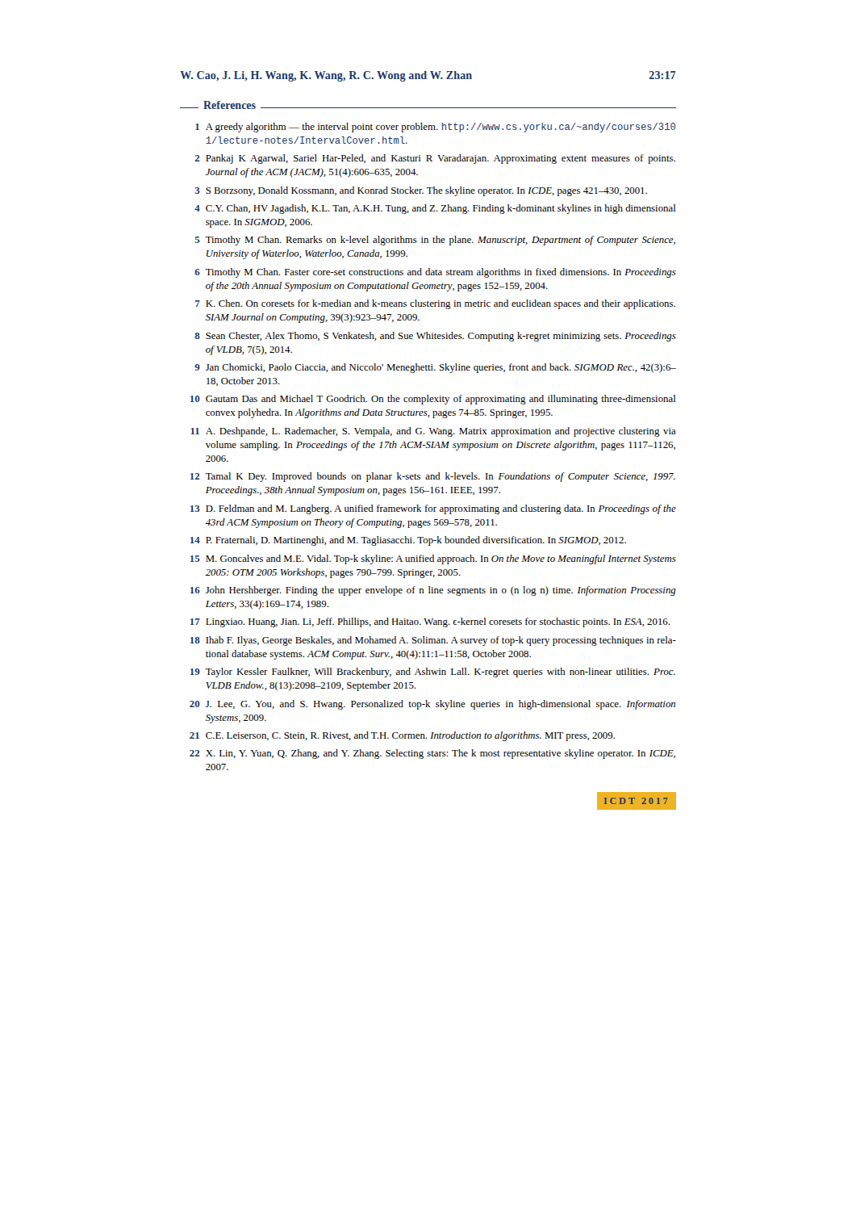W. Cao, J. Li, H. Wang, K. Wang, R. C. Wong and W. Zhan
23:17
References
1 A greedy algorithm — the interval point cover problem. http://www.cs.yorku.ca/~andy/courses/3101/lecture-notes/IntervalCover.html.
2 Pankaj K Agarwal, Sariel Har-Peled, and Kasturi R Varadarajan. Approximating extent measures of points. Journal of the ACM (JACM), 51(4):606–635, 2004.
3 S Borzsony, Donald Kossmann, and Konrad Stocker. The skyline operator. In ICDE, pages 421–430, 2001.
4 C.Y. Chan, HV Jagadish, K.L. Tan, A.K.H. Tung, and Z. Zhang. Finding k-dominant skylines in high dimensional space. In SIGMOD, 2006.
5 Timothy M Chan. Remarks on k-level algorithms in the plane. Manuscript, Department of Computer Science, University of Waterloo, Waterloo, Canada, 1999.
6 Timothy M Chan. Faster core-set constructions and data stream algorithms in fixed dimensions. In Proceedings of the 20th Annual Symposium on Computational Geometry, pages 152–159, 2004.
7 K. Chen. On coresets for k-median and k-means clustering in metric and euclidean spaces and their applications. SIAM Journal on Computing, 39(3):923–947, 2009.
8 Sean Chester, Alex Thomo, S Venkatesh, and Sue Whitesides. Computing k-regret minimizing sets. Proceedings of VLDB, 7(5), 2014.
9 Jan Chomicki, Paolo Ciaccia, and Niccolo' Meneghetti. Skyline queries, front and back. SIGMOD Rec., 42(3):6–18, October 2013.
10 Gautam Das and Michael T Goodrich. On the complexity of approximating and illuminating three-dimensional convex polyhedra. In Algorithms and Data Structures, pages 74–85. Springer, 1995.
11 A. Deshpande, L. Rademacher, S. Vempala, and G. Wang. Matrix approximation and projective clustering via volume sampling. In Proceedings of the 17th ACM-SIAM symposium on Discrete algorithm, pages 1117–1126, 2006.
12 Tamal K Dey. Improved bounds on planar k-sets and k-levels. In Foundations of Computer Science, 1997. Proceedings., 38th Annual Symposium on, pages 156–161. IEEE, 1997.
13 D. Feldman and M. Langberg. A unified framework for approximating and clustering data. In Proceedings of the 43rd ACM Symposium on Theory of Computing, pages 569–578, 2011.
14 P. Fraternali, D. Martinenghi, and M. Tagliasacchi. Top-k bounded diversification. In SIGMOD, 2012.
15 M. Goncalves and M.E. Vidal. Top-k skyline: A unified approach. In On the Move to Meaningful Internet Systems 2005: OTM 2005 Workshops, pages 790–799. Springer, 2005.
16 John Hershberger. Finding the upper envelope of n line segments in o (n log n) time. Information Processing Letters, 33(4):169–174, 1989.
17 Lingxiao. Huang, Jian. Li, Jeff. Phillips, and Haitao. Wang. ϵ-kernel coresets for stochastic points. In ESA, 2016.
18 Ihab F. Ilyas, George Beskales, and Mohamed A. Soliman. A survey of top-k query processing techniques in relational database systems. ACM Comput. Surv., 40(4):11:1–11:58, October 2008.
19 Taylor Kessler Faulkner, Will Brackenbury, and Ashwin Lall. K-regret queries with non-linear utilities. Proc. VLDB Endow., 8(13):2098–2109, September 2015.
20 J. Lee, G. You, and S. Hwang. Personalized top-k skyline queries in high-dimensional space. Information Systems, 2009.
21 C.E. Leiserson, C. Stein, R. Rivest, and T.H. Cormen. Introduction to algorithms. MIT press, 2009.
22 X. Lin, Y. Yuan, Q. Zhang, and Y. Zhang. Selecting stars: The k most representative skyline operator. In ICDE, 2007.
ICDT 2017